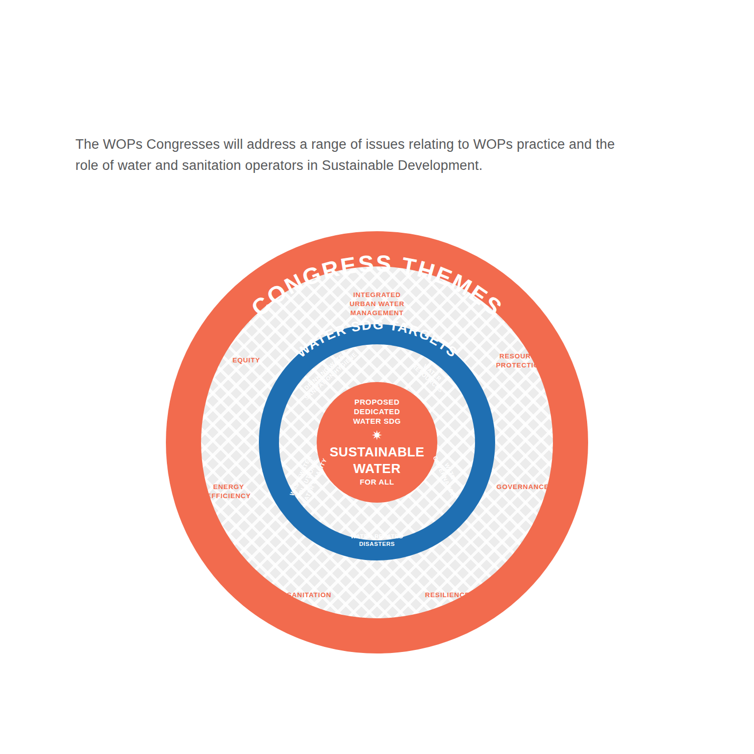The WOPs Congresses will address a range of issues relating to WOPs practice and the role of water and sanitation operators in Sustainable Development.
PROPOSED
DEDICATED
WATER SDG
✷
SUSTAINABLE
WATER
FOR ALL
CONGRESS THEMES WATER SDG TARGETS
INTEGRATED
URBAN WATER
MANAGEMENT
EQUITY
RESOURCE
PROTECTION
ENERGY
EFFICIENCY
GOVERNANCE
SANITATION
RESILIENCE
DRINKING WATER
SANITATION HYGIENE
WATER
RESOURCES
WASTEWATER
POLLUTION &
WATER QUALITY
WATER
GOVERNANCE
WATER RELATED
DISASTERS